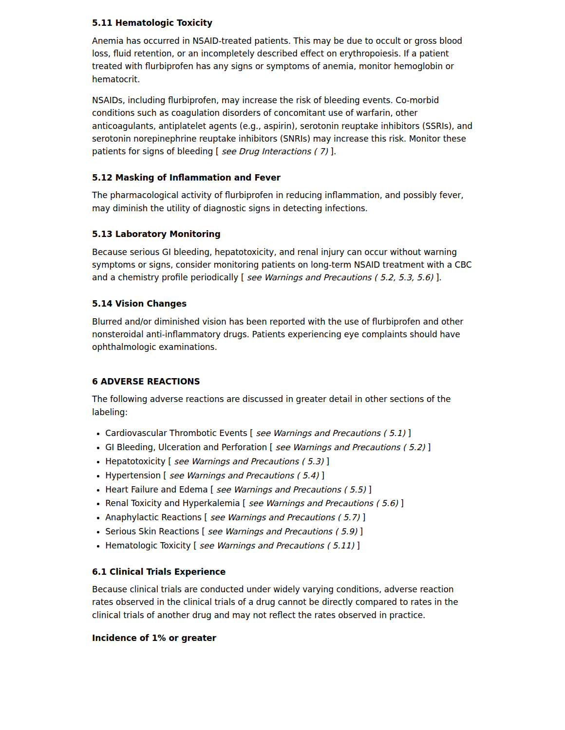5.11 Hematologic Toxicity
Anemia has occurred in NSAID-treated patients. This may be due to occult or gross blood loss, fluid retention, or an incompletely described effect on erythropoiesis. If a patient treated with flurbiprofen has any signs or symptoms of anemia, monitor hemoglobin or hematocrit.
NSAIDs, including flurbiprofen, may increase the risk of bleeding events. Co-morbid conditions such as coagulation disorders of concomitant use of warfarin, other anticoagulants, antiplatelet agents (e.g., aspirin), serotonin reuptake inhibitors (SSRIs), and serotonin norepinephrine reuptake inhibitors (SNRIs) may increase this risk. Monitor these patients for signs of bleeding [ see Drug Interactions ( 7) ].
5.12 Masking of Inflammation and Fever
The pharmacological activity of flurbiprofen in reducing inflammation, and possibly fever, may diminish the utility of diagnostic signs in detecting infections.
5.13 Laboratory Monitoring
Because serious GI bleeding, hepatotoxicity, and renal injury can occur without warning symptoms or signs, consider monitoring patients on long-term NSAID treatment with a CBC and a chemistry profile periodically [ see Warnings and Precautions ( 5.2, 5.3, 5.6) ].
5.14 Vision Changes
Blurred and/or diminished vision has been reported with the use of flurbiprofen and other nonsteroidal anti-inflammatory drugs. Patients experiencing eye complaints should have ophthalmologic examinations.
6 ADVERSE REACTIONS
The following adverse reactions are discussed in greater detail in other sections of the labeling:
Cardiovascular Thrombotic Events [ see Warnings and Precautions ( 5.1) ]
GI Bleeding, Ulceration and Perforation [ see Warnings and Precautions ( 5.2) ]
Hepatotoxicity [ see Warnings and Precautions ( 5.3) ]
Hypertension [ see Warnings and Precautions ( 5.4) ]
Heart Failure and Edema [ see Warnings and Precautions ( 5.5) ]
Renal Toxicity and Hyperkalemia [ see Warnings and Precautions ( 5.6) ]
Anaphylactic Reactions [ see Warnings and Precautions ( 5.7) ]
Serious Skin Reactions [ see Warnings and Precautions ( 5.9) ]
Hematologic Toxicity [ see Warnings and Precautions ( 5.11) ]
6.1 Clinical Trials Experience
Because clinical trials are conducted under widely varying conditions, adverse reaction rates observed in the clinical trials of a drug cannot be directly compared to rates in the clinical trials of another drug and may not reflect the rates observed in practice.
Incidence of 1% or greater